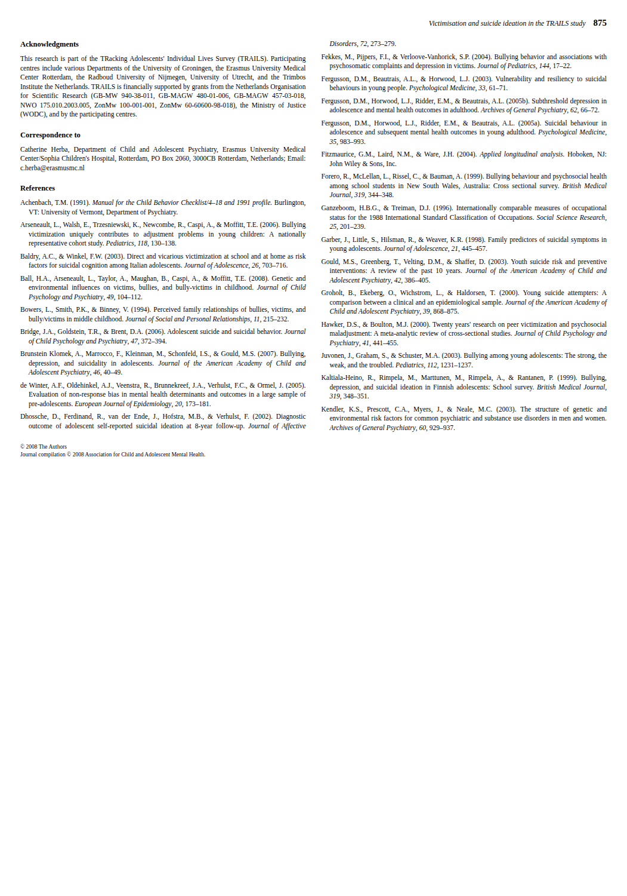Victimisation and suicide ideation in the TRAILS study 875
Acknowledgments
This research is part of the TRacking Adolescents' Individual Lives Survey (TRAILS). Participating centres include various Departments of the University of Groningen, the Erasmus University Medical Center Rotterdam, the Radboud University of Nijmegen, University of Utrecht, and the Trimbos Institute the Netherlands. TRAILS is financially supported by grants from the Netherlands Organisation for Scientific Research (GB-MW 940-38-011, GB-MAGW 480-01-006, GB-MAGW 457-03-018, NWO 175.010.2003.005, ZonMw 100-001-001, ZonMw 60-60600-98-018), the Ministry of Justice (WODC), and by the participating centres.
Correspondence to
Catherine Herba, Department of Child and Adolescent Psychiatry, Erasmus University Medical Center/Sophia Children's Hospital, Rotterdam, PO Box 2060, 3000CB Rotterdam, Netherlands; Email: c.herba@erasmusmc.nl
References
Achenbach, T.M. (1991). Manual for the Child Behavior Checklist/4–18 and 1991 profile. Burlington, VT: University of Vermont, Department of Psychiatry.
Arseneault, L., Walsh, E., Trzesniewski, K., Newcombe, R., Caspi, A., & Moffitt, T.E. (2006). Bullying victimization uniquely contributes to adjustment problems in young children: A nationally representative cohort study. Pediatrics, 118, 130–138.
Baldry, A.C., & Winkel, F.W. (2003). Direct and vicarious victimization at school and at home as risk factors for suicidal cognition among Italian adolescents. Journal of Adolescence, 26, 703–716.
Ball, H.A., Arseneault, L., Taylor, A., Maughan, B., Caspi, A., & Moffitt, T.E. (2008). Genetic and environmental influences on victims, bullies, and bully-victims in childhood. Journal of Child Psychology and Psychiatry, 49, 104–112.
Bowers, L., Smith, P.K., & Binney, V. (1994). Perceived family relationships of bullies, victims, and bully/victims in middle childhood. Journal of Social and Personal Relationships, 11, 215–232.
Bridge, J.A., Goldstein, T.R., & Brent, D.A. (2006). Adolescent suicide and suicidal behavior. Journal of Child Psychology and Psychiatry, 47, 372–394.
Brunstein Klomek, A., Marrocco, F., Kleinman, M., Schonfeld, I.S., & Gould, M.S. (2007). Bullying, depression, and suicidality in adolescents. Journal of the American Academy of Child and Adolescent Psychiatry, 46, 40–49.
de Winter, A.F., Oldehinkel, A.J., Veenstra, R., Brunnekreef, J.A., Verhulst, F.C., & Ormel, J. (2005). Evaluation of non-response bias in mental health determinants and outcomes in a large sample of pre-adolescents. European Journal of Epidemiology, 20, 173–181.
Dhossche, D., Ferdinand, R., van der Ende, J., Hofstra, M.B., & Verhulst, F. (2002). Diagnostic outcome of adolescent self-reported suicidal ideation at 8-year follow-up. Journal of Affective Disorders, 72, 273–279.
Fekkes, M., Pijpers, F.I., & Verloove-Vanhorick, S.P. (2004). Bullying behavior and associations with psychosomatic complaints and depression in victims. Journal of Pediatrics, 144, 17–22.
Fergusson, D.M., Beautrais, A.L., & Horwood, L.J. (2003). Vulnerability and resiliency to suicidal behaviours in young people. Psychological Medicine, 33, 61–71.
Fergusson, D.M., Horwood, L.J., Ridder, E.M., & Beautrais, A.L. (2005b). Subthreshold depression in adolescence and mental health outcomes in adulthood. Archives of General Psychiatry, 62, 66–72.
Fergusson, D.M., Horwood, L.J., Ridder, E.M., & Beautrais, A.L. (2005a). Suicidal behaviour in adolescence and subsequent mental health outcomes in young adulthood. Psychological Medicine, 35, 983–993.
Fitzmaurice, G.M., Laird, N.M., & Ware, J.H. (2004). Applied longitudinal analysis. Hoboken, NJ: John Wiley & Sons, Inc.
Forero, R., McLellan, L., Rissel, C., & Bauman, A. (1999). Bullying behaviour and psychosocial health among school students in New South Wales, Australia: Cross sectional survey. British Medical Journal, 319, 344–348.
Ganzeboom, H.B.G., & Treiman, D.J. (1996). Internationally comparable measures of occupational status for the 1988 International Standard Classification of Occupations. Social Science Research, 25, 201–239.
Garber, J., Little, S., Hilsman, R., & Weaver, K.R. (1998). Family predictors of suicidal symptoms in young adolescents. Journal of Adolescence, 21, 445–457.
Gould, M.S., Greenberg, T., Velting, D.M., & Shaffer, D. (2003). Youth suicide risk and preventive interventions: A review of the past 10 years. Journal of the American Academy of Child and Adolescent Psychiatry, 42, 386–405.
Groholt, B., Ekeberg, O., Wichstrom, L., & Haldorsen, T. (2000). Young suicide attempters: A comparison between a clinical and an epidemiological sample. Journal of the American Academy of Child and Adolescent Psychiatry, 39, 868–875.
Hawker, D.S., & Boulton, M.J. (2000). Twenty years' research on peer victimization and psychosocial maladjustment: A meta-analytic review of cross-sectional studies. Journal of Child Psychology and Psychiatry, 41, 441–455.
Juvonen, J., Graham, S., & Schuster, M.A. (2003). Bullying among young adolescents: The strong, the weak, and the troubled. Pediatrics, 112, 1231–1237.
Kaltiala-Heino, R., Rimpela, M., Marttunen, M., Rimpela, A., & Rantanen, P. (1999). Bullying, depression, and suicidal ideation in Finnish adolescents: School survey. British Medical Journal, 319, 348–351.
Kendler, K.S., Prescott, C.A., Myers, J., & Neale, M.C. (2003). The structure of genetic and environmental risk factors for common psychiatric and substance use disorders in men and women. Archives of General Psychiatry, 60, 929–937.
© 2008 The Authors
Journal compilation © 2008 Association for Child and Adolescent Mental Health.